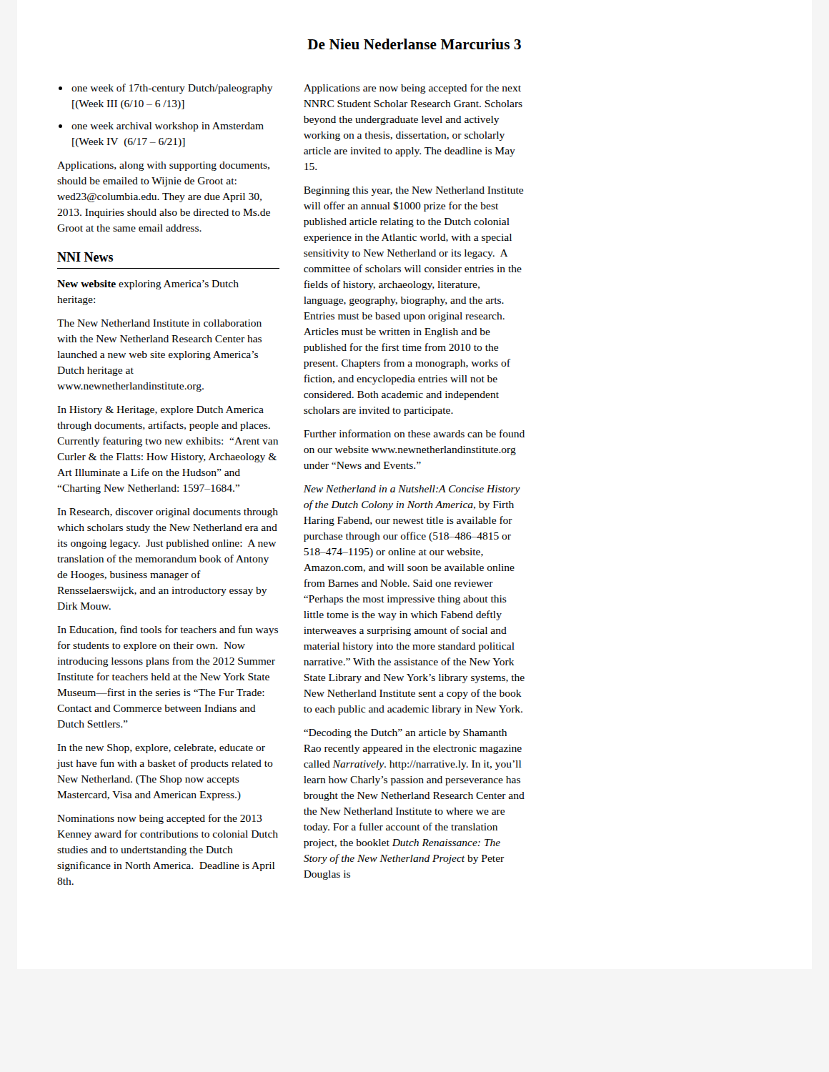De Nieu Nederlanse Marcurius 3
one week of 17th-century Dutch/paleography [(Week III (6/10 – 6 /13)]
one week archival workshop in Amsterdam [(Week IV (6/17 – 6/21)]
Applications, along with supporting documents, should be emailed to Wijnie de Groot at: wed23@columbia.edu. They are due April 30, 2013. Inquiries should also be directed to Ms.de Groot at the same email address.
NNI News
New website exploring America’s Dutch heritage:
The New Netherland Institute in collaboration with the New Netherland Research Center has launched a new web site exploring America’s Dutch heritage at www.newnetherlandinstitute.org.
In History & Heritage, explore Dutch America through documents, artifacts, people and places. Currently featuring two new exhibits: “Arent van Curler & the Flatts: How History, Archaeology & Art Illuminate a Life on the Hudson” and “Charting New Netherland: 1597–1684.”
In Research, discover original documents through which scholars study the New Netherland era and its ongoing legacy. Just published online: A new translation of the memorandum book of Antony de Hooges, business manager of Rensselaerswijck, and an introductory essay by Dirk Mouw.
In Education, find tools for teachers and fun ways for students to explore on their own. Now introducing lessons plans from the 2012 Summer Institute for teachers held at the New York State Museum—first in the series is “The Fur Trade: Contact and Commerce between Indians and Dutch Settlers.”
In the new Shop, explore, celebrate, educate or just have fun with a basket of products related to New Netherland. (The Shop now accepts Mastercard, Visa and American Express.)
Nominations now being accepted for the 2013 Kenney award for contributions to colonial Dutch studies and to undertstanding the Dutch significance in North America. Deadline is April 8th.
Applications are now being accepted for the next NNRC Student Scholar Research Grant. Scholars beyond the undergraduate level and actively working on a thesis, dissertation, or scholarly article are invited to apply. The deadline is May 15.
Beginning this year, the New Netherland Institute will offer an annual $1000 prize for the best published article relating to the Dutch colonial experience in the Atlantic world, with a special sensitivity to New Netherland or its legacy. A committee of scholars will consider entries in the fields of history, archaeology, literature, language, geography, biography, and the arts. Entries must be based upon original research. Articles must be written in English and be published for the first time from 2010 to the present. Chapters from a monograph, works of fiction, and encyclopedia entries will not be considered. Both academic and independent scholars are invited to participate.
Further information on these awards can be found on our website www.newnetherlandinstitute.org under “News and Events.”
New Netherland in a Nutshell:A Concise History of the Dutch Colony in North America, by Firth Haring Fabend, our newest title is available for purchase through our office (518–486–4815 or 518–474–1195) or online at our website, Amazon.com, and will soon be available online from Barnes and Noble. Said one reviewer “Perhaps the most impressive thing about this little tome is the way in which Fabend deftly interweaves a surprising amount of social and material history into the more standard political narrative.” With the assistance of the New York State Library and New York’s library systems, the New Netherland Institute sent a copy of the book to each public and academic library in New York.
“Decoding the Dutch” an article by Shamanth Rao recently appeared in the electronic magazine called Narratively. http://narrative.ly. In it, you’ll learn how Charly’s passion and perseverance has brought the New Netherland Research Center and the New Netherland Institute to where we are today. For a fuller account of the translation project, the booklet Dutch Renaissance: The Story of the New Netherland Project by Peter Douglas is